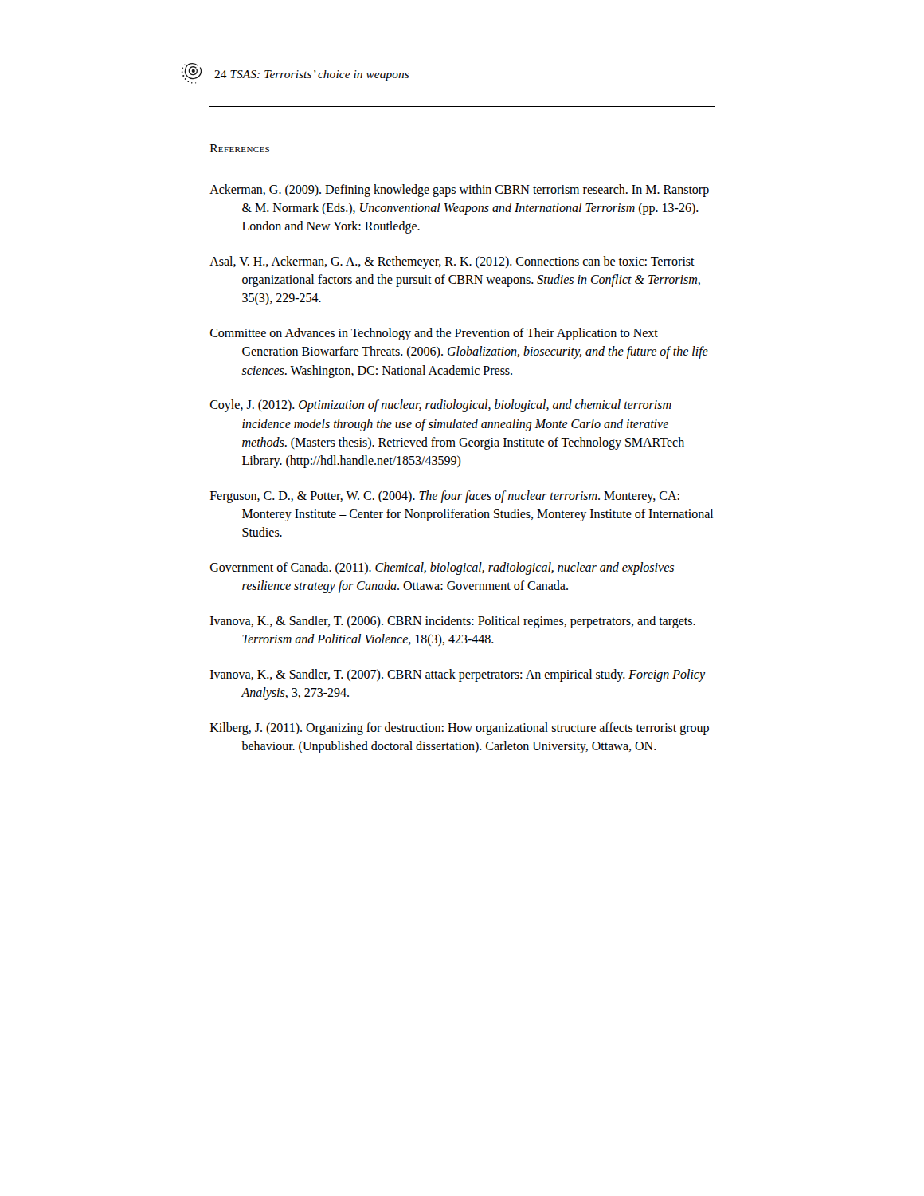24 TSAS: Terrorists’ choice in weapons
References
Ackerman, G. (2009). Defining knowledge gaps within CBRN terrorism research. In M. Ranstorp & M. Normark (Eds.), Unconventional Weapons and International Terrorism (pp. 13-26). London and New York: Routledge.
Asal, V. H., Ackerman, G. A., & Rethemeyer, R. K. (2012). Connections can be toxic: Terrorist organizational factors and the pursuit of CBRN weapons. Studies in Conflict & Terrorism, 35(3), 229-254.
Committee on Advances in Technology and the Prevention of Their Application to Next Generation Biowarfare Threats. (2006). Globalization, biosecurity, and the future of the life sciences. Washington, DC: National Academic Press.
Coyle, J. (2012). Optimization of nuclear, radiological, biological, and chemical terrorism incidence models through the use of simulated annealing Monte Carlo and iterative methods. (Masters thesis). Retrieved from Georgia Institute of Technology SMARTech Library. (http://hdl.handle.net/1853/43599)
Ferguson, C. D., & Potter, W. C. (2004). The four faces of nuclear terrorism. Monterey, CA: Monterey Institute – Center for Nonproliferation Studies, Monterey Institute of International Studies.
Government of Canada. (2011). Chemical, biological, radiological, nuclear and explosives resilience strategy for Canada. Ottawa: Government of Canada.
Ivanova, K., & Sandler, T. (2006). CBRN incidents: Political regimes, perpetrators, and targets. Terrorism and Political Violence, 18(3), 423-448.
Ivanova, K., & Sandler, T. (2007). CBRN attack perpetrators: An empirical study. Foreign Policy Analysis, 3, 273-294.
Kilberg, J. (2011). Organizing for destruction: How organizational structure affects terrorist group behaviour. (Unpublished doctoral dissertation). Carleton University, Ottawa, ON.